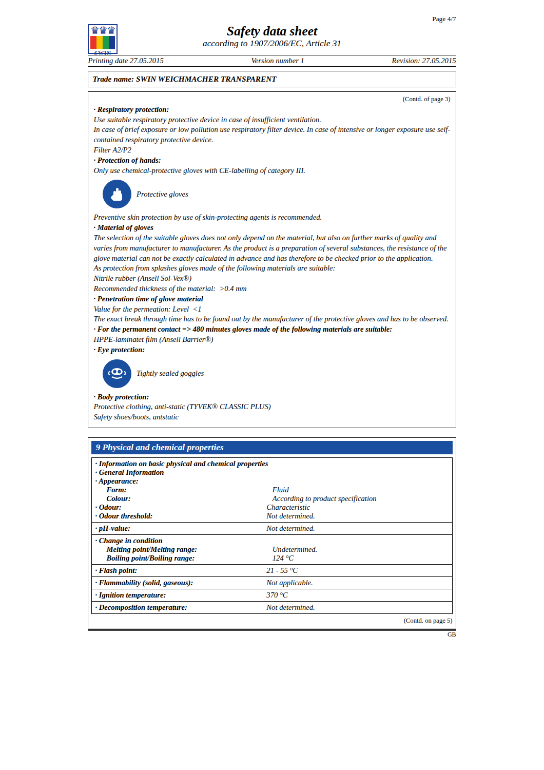Page 4/7
♛♛♛
SWIN
Safety data sheet
according to 1907/2006/EC, Article 31
Printing date 27.05.2015 Version number 1 Revision: 27.05.2015
Trade name: SWIN WEICHMACHER TRANSPARENT
(Contd. of page 3)
· Respiratory protection:
Use suitable respiratory protective device in case of insufficient ventilation.
In case of brief exposure or low pollution use respiratory filter device. In case of intensive or longer exposure use self-contained respiratory protective device.
Filter A2/P2
· Protection of hands:
Only use chemical-protective gloves with CE-labelling of category III.
Protective gloves
Preventive skin protection by use of skin-protecting agents is recommended.
· Material of gloves
The selection of the suitable gloves does not only depend on the material, but also on further marks of quality and varies from manufacturer to manufacturer. As the product is a preparation of several substances, the resistance of the glove material can not be exactly calculated in advance and has therefore to be checked prior to the application.
As protection from splashes gloves made of the following materials are suitable:
Nitrile rubber (Ansell Sol-Vex®)
Recommended thickness of the material: >0.4 mm
· Penetration time of glove material
Value for the permeation: Level <1
The exact break through time has to be found out by the manufacturer of the protective gloves and has to be observed.
· For the permanent contact => 480 minutes gloves made of the following materials are suitable:
HPPE-laminatet film (Ansell Barrier®)
· Eye protection:
Tightly sealed goggles
· Body protection:
Protective clothing, anti-static (TYVEK® CLASSIC PLUS)
Safety shoes/boots, antstatic
9 Physical and chemical properties
· Information on basic physical and chemical properties
· General Information
· Appearance:
Form:
Fluid
Colour:
According to product specification
· Odour:
Characteristic
· Odour threshold:
Not determined.
· pH-value:
Not determined.
· Change in condition
Melting point/Melting range:
Undetermined.
Boiling point/Boiling range:
124 °C
· Flash point:
21 - 55 °C
· Flammability (solid, gaseous):
Not applicable.
· Ignition temperature:
370 °C
· Decomposition temperature:
Not determined.
(Contd. on page 5)
GB